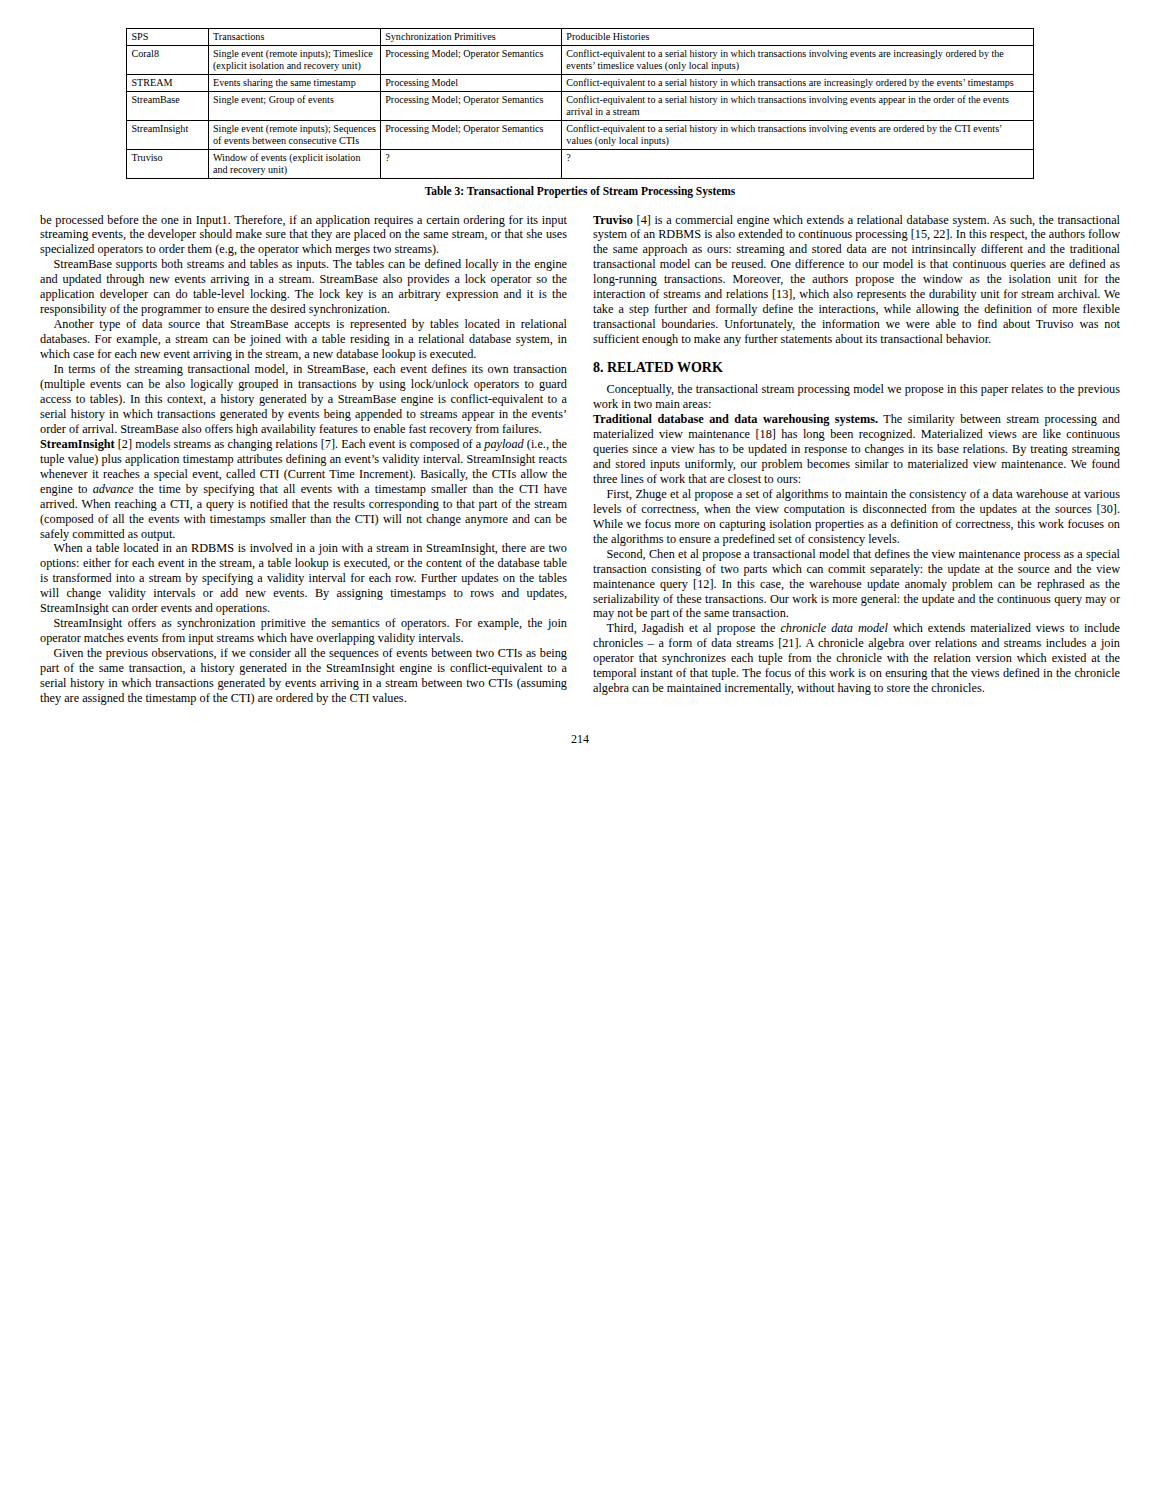| SPS | Transactions | Synchronization Primitives | Producible Histories |
| Coral8 | Single event (remote inputs); Timeslice (explicit isolation and recovery unit) | Processing Model; Operator Semantics | Conflict-equivalent to a serial history in which transactions involving events are increasingly ordered by the events’ timeslice values (only local inputs) |
| STREAM | Events sharing the same timestamp | Processing Model | Conflict-equivalent to a serial history in which transactions are increasingly ordered by the events’ timestamps |
| StreamBase | Single event; Group of events | Processing Model; Operator Semantics | Conflict-equivalent to a serial history in which transactions involving events appear in the order of the events arrival in a stream |
| StreamInsight | Single event (remote inputs); Sequences of events between consecutive CTIs | Processing Model; Operator Semantics | Conflict-equivalent to a serial history in which transactions involving events are ordered by the CTI events’ values (only local inputs) |
| Truviso | Window of events (explicit isolation and recovery unit) | ? | ? |
Table 3: Transactional Properties of Stream Processing Systems
be processed before the one in Input1. Therefore, if an application requires a certain ordering for its input streaming events, the developer should make sure that they are placed on the same stream, or that she uses specialized operators to order them (e.g, the operator which merges two streams).
StreamBase supports both streams and tables as inputs. The tables can be defined locally in the engine and updated through new events arriving in a stream. StreamBase also provides a lock operator so the application developer can do table-level locking. The lock key is an arbitrary expression and it is the responsibility of the programmer to ensure the desired synchronization.
Another type of data source that StreamBase accepts is represented by tables located in relational databases. For example, a stream can be joined with a table residing in a relational database system, in which case for each new event arriving in the stream, a new database lookup is executed.
In terms of the streaming transactional model, in StreamBase, each event defines its own transaction (multiple events can be also logically grouped in transactions by using lock/unlock operators to guard access to tables). In this context, a history generated by a StreamBase engine is conflict-equivalent to a serial history in which transactions generated by events being appended to streams appear in the events’ order of arrival. StreamBase also offers high availability features to enable fast recovery from failures.
StreamInsight [2] models streams as changing relations [7]. Each event is composed of a payload (i.e., the tuple value) plus application timestamp attributes defining an event’s validity interval. StreamInsight reacts whenever it reaches a special event, called CTI (Current Time Increment). Basically, the CTIs allow the engine to advance the time by specifying that all events with a timestamp smaller than the CTI have arrived. When reaching a CTI, a query is notified that the results corresponding to that part of the stream (composed of all the events with timestamps smaller than the CTI) will not change anymore and can be safely committed as output.
When a table located in an RDBMS is involved in a join with a stream in StreamInsight, there are two options: either for each event in the stream, a table lookup is executed, or the content of the database table is transformed into a stream by specifying a validity interval for each row. Further updates on the tables will change validity intervals or add new events. By assigning timestamps to rows and updates, StreamInsight can order events and operations.
StreamInsight offers as synchronization primitive the semantics of operators. For example, the join operator matches events from input streams which have overlapping validity intervals.
Given the previous observations, if we consider all the sequences of events between two CTIs as being part of the same transaction, a history generated in the StreamInsight engine is conflict-equivalent to a serial history in which transactions generated by events arriving in a stream between two CTIs (assuming they are assigned the timestamp of the CTI) are ordered by the CTI values.
Truviso [4] is a commercial engine which extends a relational database system. As such, the transactional system of an RDBMS is also extended to continuous processing [15, 22]. In this respect, the authors follow the same approach as ours: streaming and stored data are not intrinsincally different and the traditional transactional model can be reused. One difference to our model is that continuous queries are defined as long-running transactions. Moreover, the authors propose the window as the isolation unit for the interaction of streams and relations [13], which also represents the durability unit for stream archival. We take a step further and formally define the interactions, while allowing the definition of more flexible transactional boundaries. Unfortunately, the information we were able to find about Truviso was not sufficient enough to make any further statements about its transactional behavior.
8. RELATED WORK
Conceptually, the transactional stream processing model we propose in this paper relates to the previous work in two main areas:
Traditional database and data warehousing systems. The similarity between stream processing and materialized view maintenance [18] has long been recognized. Materialized views are like continuous queries since a view has to be updated in response to changes in its base relations. By treating streaming and stored inputs uniformly, our problem becomes similar to materialized view maintenance. We found three lines of work that are closest to ours:
First, Zhuge et al propose a set of algorithms to maintain the consistency of a data warehouse at various levels of correctness, when the view computation is disconnected from the updates at the sources [30]. While we focus more on capturing isolation properties as a definition of correctness, this work focuses on the algorithms to ensure a predefined set of consistency levels.
Second, Chen et al propose a transactional model that defines the view maintenance process as a special transaction consisting of two parts which can commit separately: the update at the source and the view maintenance query [12]. In this case, the warehouse update anomaly problem can be rephrased as the serializability of these transactions. Our work is more general: the update and the continuous query may or may not be part of the same transaction.
Third, Jagadish et al propose the chronicle data model which extends materialized views to include chronicles – a form of data streams [21]. A chronicle algebra over relations and streams includes a join operator that synchronizes each tuple from the chronicle with the relation version which existed at the temporal instant of that tuple. The focus of this work is on ensuring that the views defined in the chronicle algebra can be maintained incrementally, without having to store the chronicles.
214